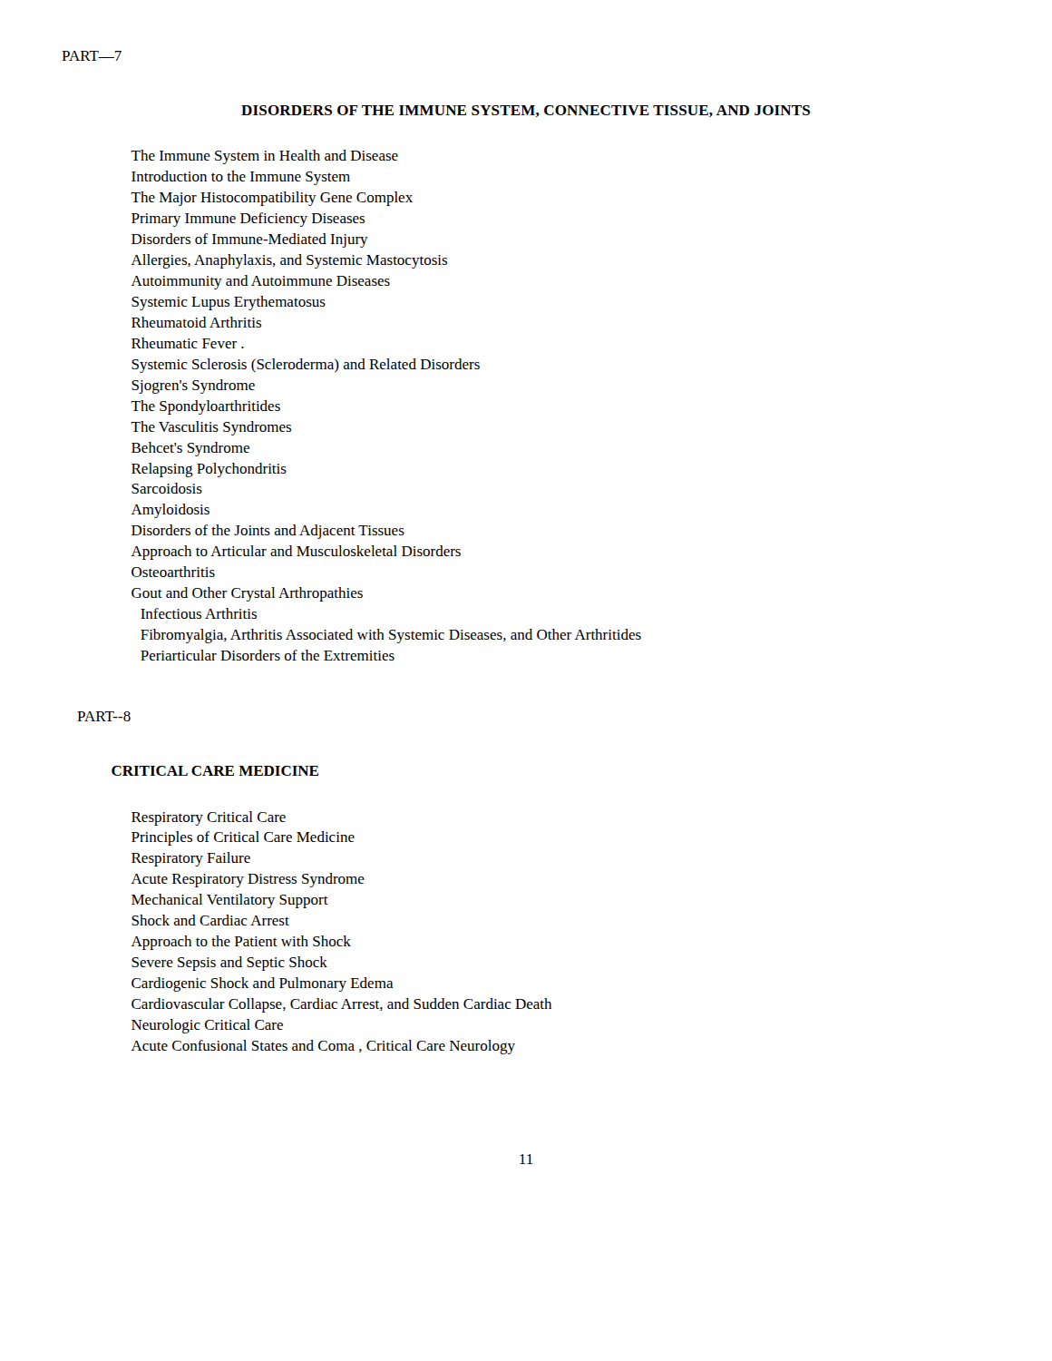PART—7
DISORDERS OF THE IMMUNE SYSTEM, CONNECTIVE TISSUE, AND JOINTS
The Immune System in Health and Disease
Introduction to the Immune System
The Major Histocompatibility Gene Complex
Primary Immune Deficiency Diseases
Disorders of Immune-Mediated Injury
Allergies, Anaphylaxis, and Systemic Mastocytosis
Autoimmunity and Autoimmune Diseases
Systemic Lupus Erythematosus
Rheumatoid Arthritis
Rheumatic Fever .
Systemic Sclerosis (Scleroderma) and Related Disorders
Sjogren's Syndrome
The Spondyloarthritides
The Vasculitis Syndromes
Behcet's Syndrome
Relapsing Polychondritis
Sarcoidosis
Amyloidosis
Disorders of the Joints and Adjacent Tissues
Approach to Articular and Musculoskeletal Disorders
Osteoarthritis
Gout and Other Crystal Arthropathies
Infectious Arthritis
Fibromyalgia, Arthritis Associated with Systemic Diseases, and Other Arthritides
Periarticular Disorders of the Extremities
PART--8
CRITICAL CARE MEDICINE
Respiratory Critical Care
Principles of Critical Care Medicine
Respiratory Failure
Acute Respiratory Distress Syndrome
Mechanical Ventilatory Support
Shock and Cardiac Arrest
Approach to the Patient with Shock
Severe Sepsis and Septic Shock
Cardiogenic Shock and Pulmonary Edema
Cardiovascular Collapse, Cardiac Arrest, and Sudden Cardiac Death
Neurologic Critical Care
Acute Confusional States and Coma , Critical Care Neurology
11